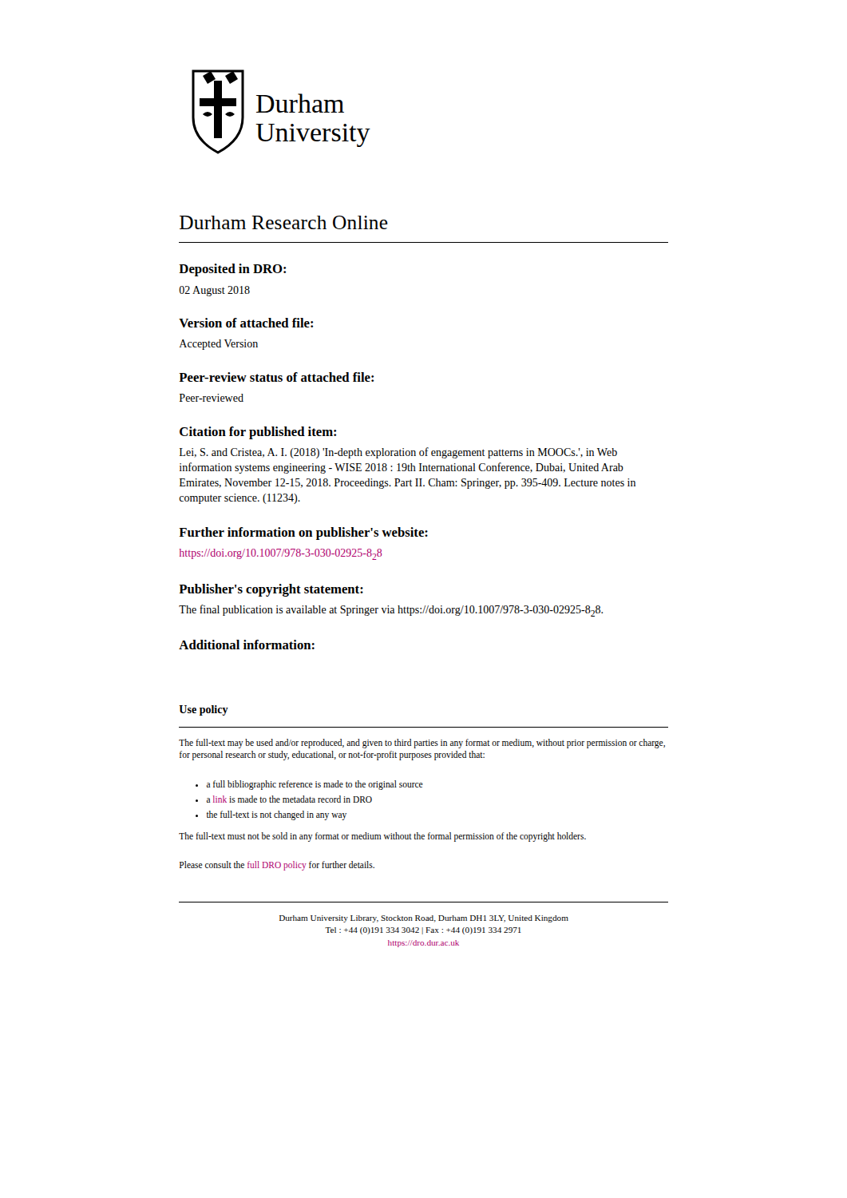Durham University
Durham Research Online
Deposited in DRO:
02 August 2018
Version of attached file:
Accepted Version
Peer-review status of attached file:
Peer-reviewed
Citation for published item:
Lei, S. and Cristea, A. I. (2018) 'In-depth exploration of engagement patterns in MOOCs.', in Web information systems engineering - WISE 2018 : 19th International Conference, Dubai, United Arab Emirates, November 12-15, 2018. Proceedings. Part II. Cham: Springer, pp. 395-409. Lecture notes in computer science. (11234).
Further information on publisher's website:
https://doi.org/10.1007/978-3-030-02925-828
Publisher's copyright statement:
The final publication is available at Springer via https://doi.org/10.1007/978-3-030-02925-828.
Additional information:
Use policy
The full-text may be used and/or reproduced, and given to third parties in any format or medium, without prior permission or charge, for personal research or study, educational, or not-for-profit purposes provided that:
a full bibliographic reference is made to the original source
a link is made to the metadata record in DRO
the full-text is not changed in any way
The full-text must not be sold in any format or medium without the formal permission of the copyright holders.
Please consult the full DRO policy for further details.
Durham University Library, Stockton Road, Durham DH1 3LY, United Kingdom
Tel : +44 (0)191 334 3042 | Fax : +44 (0)191 334 2971
https://dro.dur.ac.uk